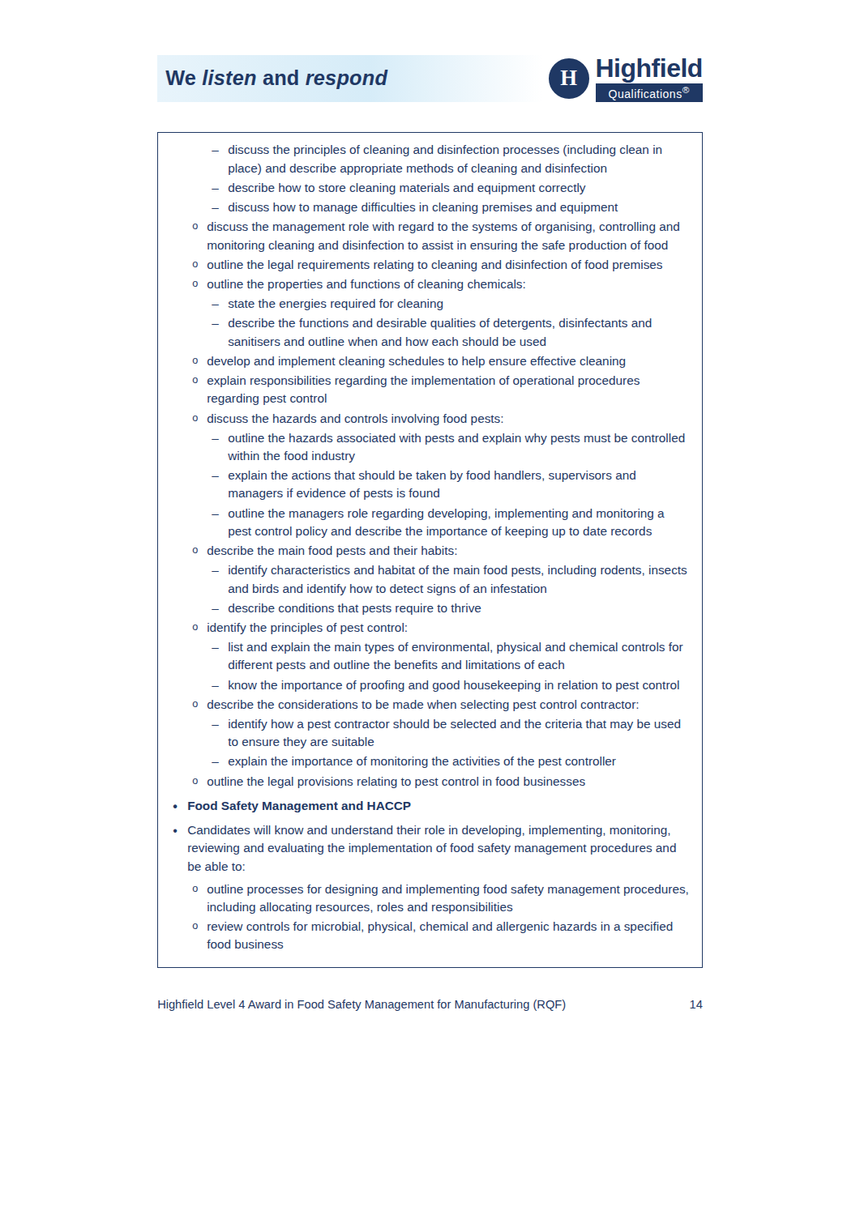We listen and respond
H
Highfield
Qualifications®
discuss the principles of cleaning and disinfection processes (including clean in place) and describe appropriate methods of cleaning and disinfection
describe how to store cleaning materials and equipment correctly
discuss how to manage difficulties in cleaning premises and equipment
discuss the management role with regard to the systems of organising, controlling and monitoring cleaning and disinfection to assist in ensuring the safe production of food
outline the legal requirements relating to cleaning and disinfection of food premises
outline the properties and functions of cleaning chemicals:
state the energies required for cleaning
describe the functions and desirable qualities of detergents, disinfectants and sanitisers and outline when and how each should be used
develop and implement cleaning schedules to help ensure effective cleaning
explain responsibilities regarding the implementation of operational procedures regarding pest control
discuss the hazards and controls involving food pests:
outline the hazards associated with pests and explain why pests must be controlled within the food industry
explain the actions that should be taken by food handlers, supervisors and managers if evidence of pests is found
outline the managers role regarding developing, implementing and monitoring a pest control policy and describe the importance of keeping up to date records
describe the main food pests and their habits:
identify characteristics and habitat of the main food pests, including rodents, insects and birds and identify how to detect signs of an infestation
describe conditions that pests require to thrive
identify the principles of pest control:
list and explain the main types of environmental, physical and chemical controls for different pests and outline the benefits and limitations of each
know the importance of proofing and good housekeeping in relation to pest control
describe the considerations to be made when selecting pest control contractor:
identify how a pest contractor should be selected and the criteria that may be used to ensure they are suitable
explain the importance of monitoring the activities of the pest controller
outline the legal provisions relating to pest control in food businesses
Food Safety Management and HACCP
Candidates will know and understand their role in developing, implementing, monitoring, reviewing and evaluating the implementation of food safety management procedures and be able to:
outline processes for designing and implementing food safety management procedures, including allocating resources, roles and responsibilities
review controls for microbial, physical, chemical and allergenic hazards in a specified food business
Highfield Level 4 Award in Food Safety Management for Manufacturing (RQF)
14